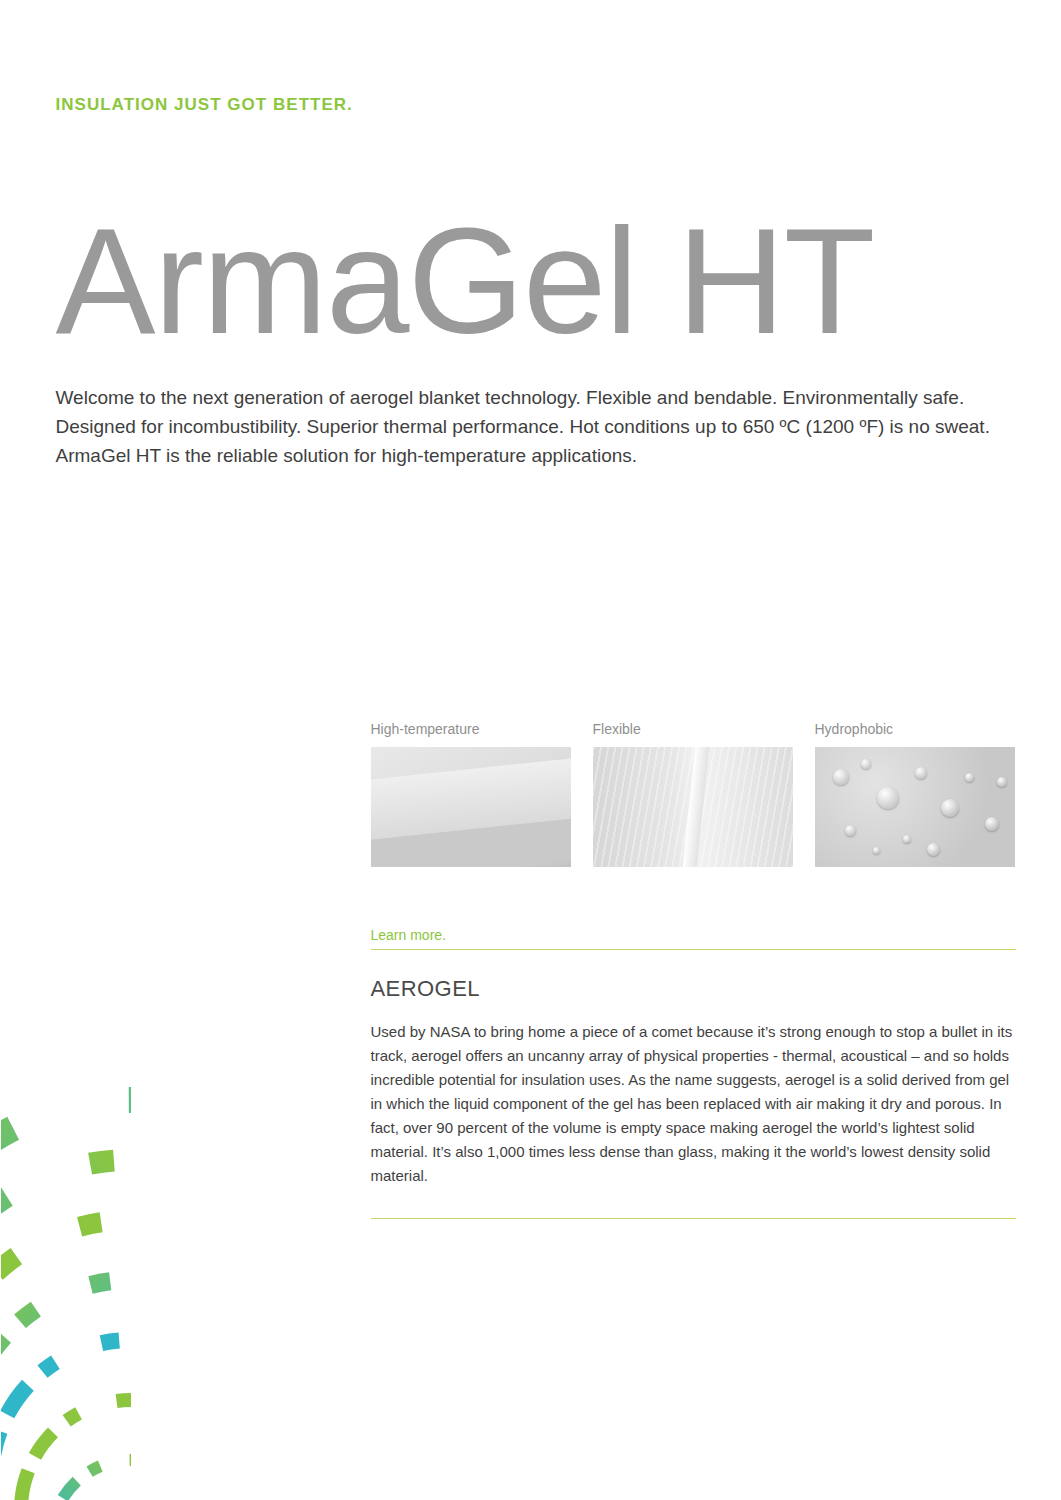INSULATION JUST GOT BETTER.
ArmaGel HT
Welcome to the next generation of aerogel blanket technology. Flexible and bendable. Environmentally safe. Designed for incombustibility. Superior thermal performance. Hot conditions up to 650 ºC (1200 ºF) is no sweat. ArmaGel HT is the reliable solution for high-temperature applications.
High-temperature
Flexible
Hydrophobic
Learn more.
AEROGEL
Used by NASA to bring home a piece of a comet because it’s strong enough to stop a bullet in its track, aerogel offers an uncanny array of physical properties - thermal, acoustical – and so holds incredible potential for insulation uses. As the name suggests, aerogel is a solid derived from gel in which the liquid component of the gel has been replaced with air making it dry and porous. In fact, over 90 percent of the volume is empty space making aerogel the world’s lightest solid material. It’s also 1,000 times less dense than glass, making it the world’s lowest density solid material.